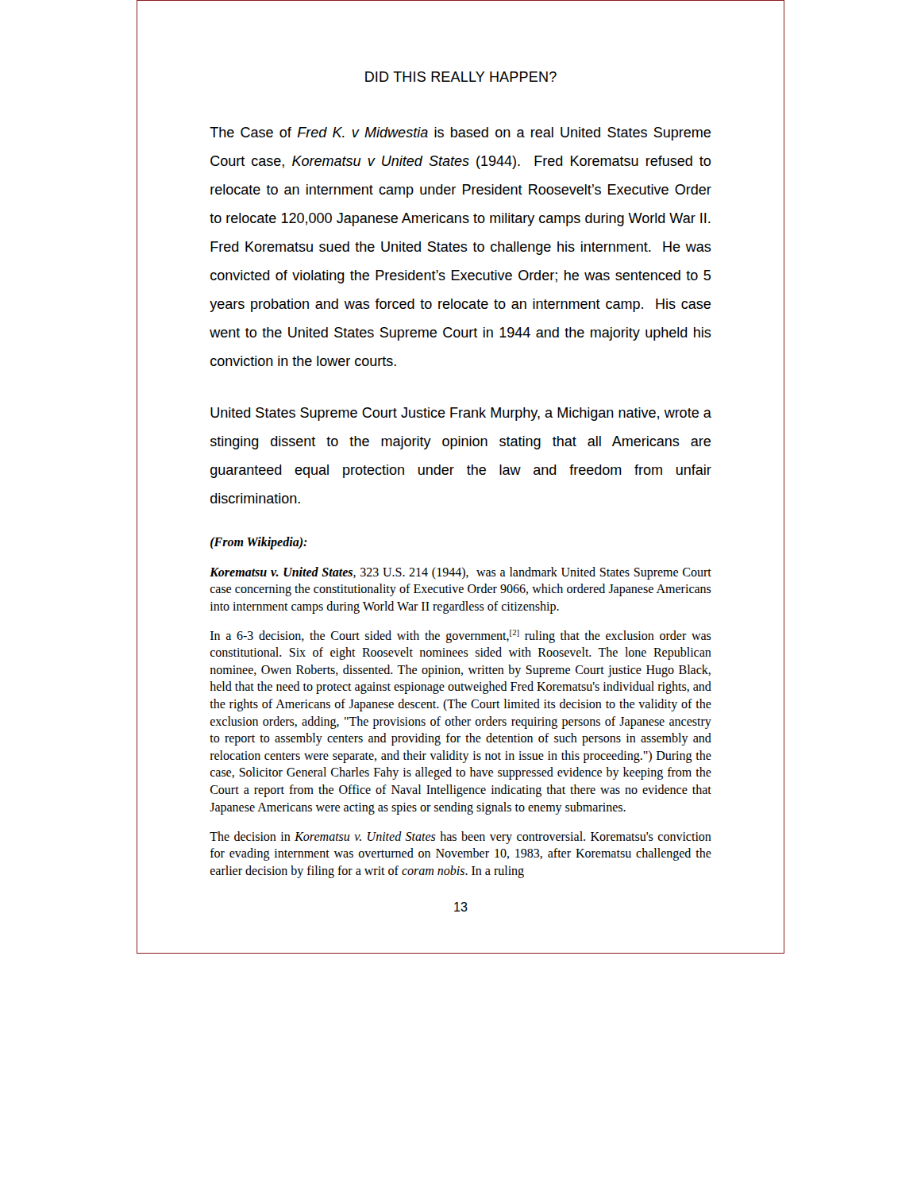DID THIS REALLY HAPPEN?
The Case of Fred K. v Midwestia is based on a real United States Supreme Court case, Korematsu v United States (1944). Fred Korematsu refused to relocate to an internment camp under President Roosevelt’s Executive Order to relocate 120,000 Japanese Americans to military camps during World War II. Fred Korematsu sued the United States to challenge his internment. He was convicted of violating the President’s Executive Order; he was sentenced to 5 years probation and was forced to relocate to an internment camp. His case went to the United States Supreme Court in 1944 and the majority upheld his conviction in the lower courts.
United States Supreme Court Justice Frank Murphy, a Michigan native, wrote a stinging dissent to the majority opinion stating that all Americans are guaranteed equal protection under the law and freedom from unfair discrimination.
(From Wikipedia):
Korematsu v. United States, 323 U.S. 214 (1944), was a landmark United States Supreme Court case concerning the constitutionality of Executive Order 9066, which ordered Japanese Americans into internment camps during World War II regardless of citizenship.
In a 6-3 decision, the Court sided with the government,[2] ruling that the exclusion order was constitutional. Six of eight Roosevelt nominees sided with Roosevelt. The lone Republican nominee, Owen Roberts, dissented. The opinion, written by Supreme Court justice Hugo Black, held that the need to protect against espionage outweighed Fred Korematsu's individual rights, and the rights of Americans of Japanese descent. (The Court limited its decision to the validity of the exclusion orders, adding, "The provisions of other orders requiring persons of Japanese ancestry to report to assembly centers and providing for the detention of such persons in assembly and relocation centers were separate, and their validity is not in issue in this proceeding.") During the case, Solicitor General Charles Fahy is alleged to have suppressed evidence by keeping from the Court a report from the Office of Naval Intelligence indicating that there was no evidence that Japanese Americans were acting as spies or sending signals to enemy submarines.
The decision in Korematsu v. United States has been very controversial. Korematsu's conviction for evading internment was overturned on November 10, 1983, after Korematsu challenged the earlier decision by filing for a writ of coram nobis. In a ruling
13